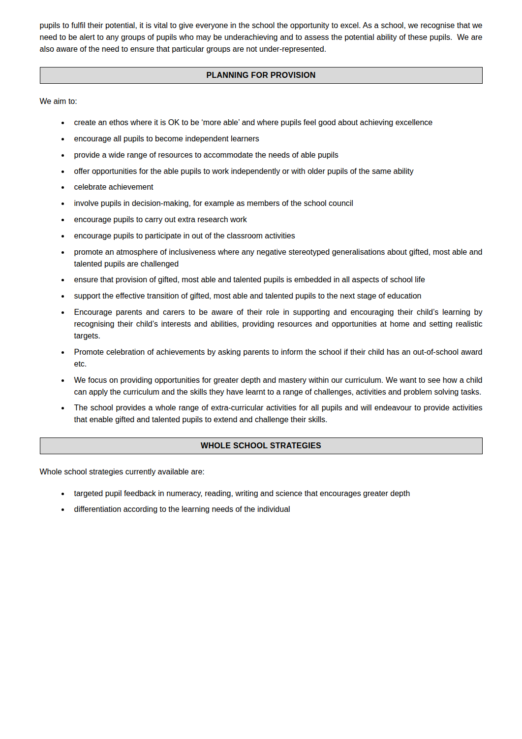pupils to fulfil their potential, it is vital to give everyone in the school the opportunity to excel. As a school, we recognise that we need to be alert to any groups of pupils who may be underachieving and to assess the potential ability of these pupils. We are also aware of the need to ensure that particular groups are not under-represented.
PLANNING FOR PROVISION
We aim to:
create an ethos where it is OK to be ‘more able’ and where pupils feel good about achieving excellence
encourage all pupils to become independent learners
provide a wide range of resources to accommodate the needs of able pupils
offer opportunities for the able pupils to work independently or with older pupils of the same ability
celebrate achievement
involve pupils in decision-making, for example as members of the school council
encourage pupils to carry out extra research work
encourage pupils to participate in out of the classroom activities
promote an atmosphere of inclusiveness where any negative stereotyped generalisations about gifted, most able and talented pupils are challenged
ensure that provision of gifted, most able and talented pupils is embedded in all aspects of school life
support the effective transition of gifted, most able and talented pupils to the next stage of education
Encourage parents and carers to be aware of their role in supporting and encouraging their child’s learning by recognising their child’s interests and abilities, providing resources and opportunities at home and setting realistic targets.
Promote celebration of achievements by asking parents to inform the school if their child has an out-of-school award etc.
We focus on providing opportunities for greater depth and mastery within our curriculum. We want to see how a child can apply the curriculum and the skills they have learnt to a range of challenges, activities and problem solving tasks.
The school provides a whole range of extra-curricular activities for all pupils and will endeavour to provide activities that enable gifted and talented pupils to extend and challenge their skills.
WHOLE SCHOOL STRATEGIES
Whole school strategies currently available are:
targeted pupil feedback in numeracy, reading, writing and science that encourages greater depth
differentiation according to the learning needs of the individual